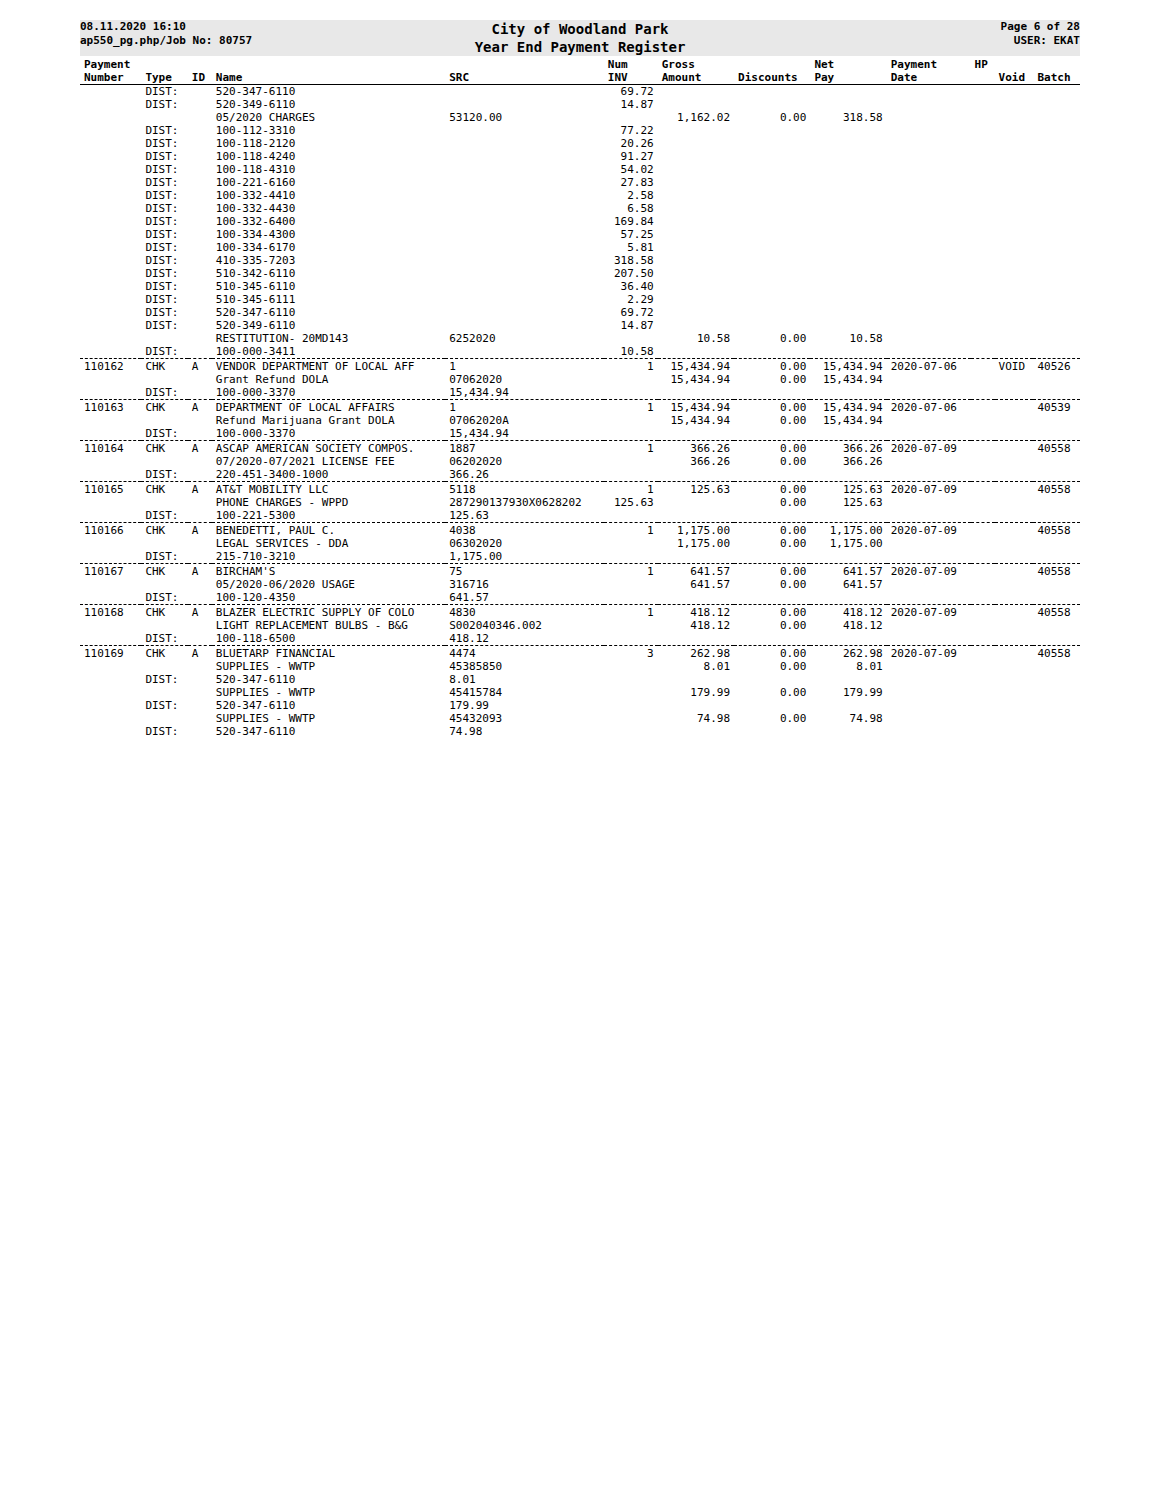| 08.11.2020 16:10 ap550_pg.php/Job No: 80757 | City of Woodland Park Year End Payment Register | Page 6 of 28 USER: EKAT |
| Payment | | | | | Num | Gross | | Net | Payment | HP | | |
| --- | --- | --- | --- | --- | --- | --- | --- | --- | --- | --- | --- | --- |
| Number | Type | ID | Name | SRC | INV | Amount | Discounts | Pay | Date | | Void | Batch |
| | DIST: | | 520-347-6110 | | 69.72 | | | | | | | |
| | DIST: | | 520-349-6110 | | 14.87 | | | | | | | |
| | | | 05/2020 CHARGES | 53120.00 | | 1,162.02 | 0.00 | 318.58 | | | | |
| | DIST: | | 100-112-3310 | | 77.22 | | | | | | | |
| | DIST: | | 100-118-2120 | | 20.26 | | | | | | | |
| | DIST: | | 100-118-4240 | | 91.27 | | | | | | | |
| | DIST: | | 100-118-4310 | | 54.02 | | | | | | | |
| | DIST: | | 100-221-6160 | | 27.83 | | | | | | | |
| | DIST: | | 100-332-4410 | | 2.58 | | | | | | | |
| | DIST: | | 100-332-4430 | | 6.58 | | | | | | | |
| | DIST: | | 100-332-6400 | | 169.84 | | | | | | | |
| | DIST: | | 100-334-4300 | | 57.25 | | | | | | | |
| | DIST: | | 100-334-6170 | | 5.81 | | | | | | | |
| | DIST: | | 410-335-7203 | | 318.58 | | | | | | | |
| | DIST: | | 510-342-6110 | | 207.50 | | | | | | | |
| | DIST: | | 510-345-6110 | | 36.40 | | | | | | | |
| | DIST: | | 510-345-6111 | | 2.29 | | | | | | | |
| | DIST: | | 520-347-6110 | | 69.72 | | | | | | | |
| | DIST: | | 520-349-6110 | | 14.87 | | | | | | | |
| | | | RESTITUTION- 20MD143 | 6252020 | | 10.58 | 0.00 | 10.58 | | | | |
| | DIST: | | 100-000-3411 | | 10.58 | | | | | | | |
| 110162 | CHK | A | VENDOR DEPARTMENT OF LOCAL AFF | 1 | 1 | 15,434.94 | 0.00 | 15,434.94 | 2020-07-06 | | VOID | 40526 |
| | | | Grant Refund DOLA | 07062020 | | 15,434.94 | 0.00 | 15,434.94 | | | | |
| | DIST: | | 100-000-3370 | 15,434.94 | | | | | | | | |
| 110163 | CHK | A | DEPARTMENT OF LOCAL AFFAIRS | 1 | 1 | 15,434.94 | 0.00 | 15,434.94 | 2020-07-06 | | | 40539 |
| | | | Refund Marijuana Grant DOLA | 07062020A | | 15,434.94 | 0.00 | 15,434.94 | | | | |
| | DIST: | | 100-000-3370 | 15,434.94 | | | | | | | | |
| 110164 | CHK | A | ASCAP AMERICAN SOCIETY COMPOS. | 1887 | 1 | 366.26 | 0.00 | 366.26 | 2020-07-09 | | | 40558 |
| | | | 07/2020-07/2021 LICENSE FEE | 06202020 | | 366.26 | 0.00 | 366.26 | | | | |
| | DIST: | | 220-451-3400-1000 | 366.26 | | | | | | | | |
| 110165 | CHK | A | AT&T MOBILITY LLC | 5118 | 1 | 125.63 | 0.00 | 125.63 | 2020-07-09 | | | 40558 |
| | | | PHONE CHARGES - WPPD | 287290137930X0628202 | 125.63 | | 0.00 | 125.63 | | | | |
| | DIST: | | 100-221-5300 | 125.63 | | | | | | | | |
| 110166 | CHK | A | BENEDETTI, PAUL C. | 4038 | 1 | 1,175.00 | 0.00 | 1,175.00 | 2020-07-09 | | | 40558 |
| | | | LEGAL SERVICES - DDA | 06302020 | | 1,175.00 | 0.00 | 1,175.00 | | | | |
| | DIST: | | 215-710-3210 | 1,175.00 | | | | | | | | |
| 110167 | CHK | A | BIRCHAM'S | 75 | 1 | 641.57 | 0.00 | 641.57 | 2020-07-09 | | | 40558 |
| | | | 05/2020-06/2020 USAGE | 316716 | | 641.57 | 0.00 | 641.57 | | | | |
| | DIST: | | 100-120-4350 | 641.57 | | | | | | | | |
| 110168 | CHK | A | BLAZER ELECTRIC SUPPLY OF COLO | 4830 | 1 | 418.12 | 0.00 | 418.12 | 2020-07-09 | | | 40558 |
| | | | LIGHT REPLACEMENT BULBS - B&G | S002040346.002 | | 418.12 | 0.00 | 418.12 | | | | |
| | DIST: | | 100-118-6500 | 418.12 | | | | | | | | |
| 110169 | CHK | A | BLUETARP FINANCIAL | 4474 | 3 | 262.98 | 0.00 | 262.98 | 2020-07-09 | | | 40558 |
| | | | SUPPLIES - WWTP | 45385850 | | 8.01 | 0.00 | 8.01 | | | | |
| | DIST: | | 520-347-6110 | 8.01 | | | | | | | | |
| | | | SUPPLIES - WWTP | 45415784 | | 179.99 | 0.00 | 179.99 | | | | |
| | DIST: | | 520-347-6110 | 179.99 | | | | | | | | |
| | | | SUPPLIES - WWTP | 45432093 | | 74.98 | 0.00 | 74.98 | | | | |
| | DIST: | | 520-347-6110 | 74.98 | | | | | | | | |